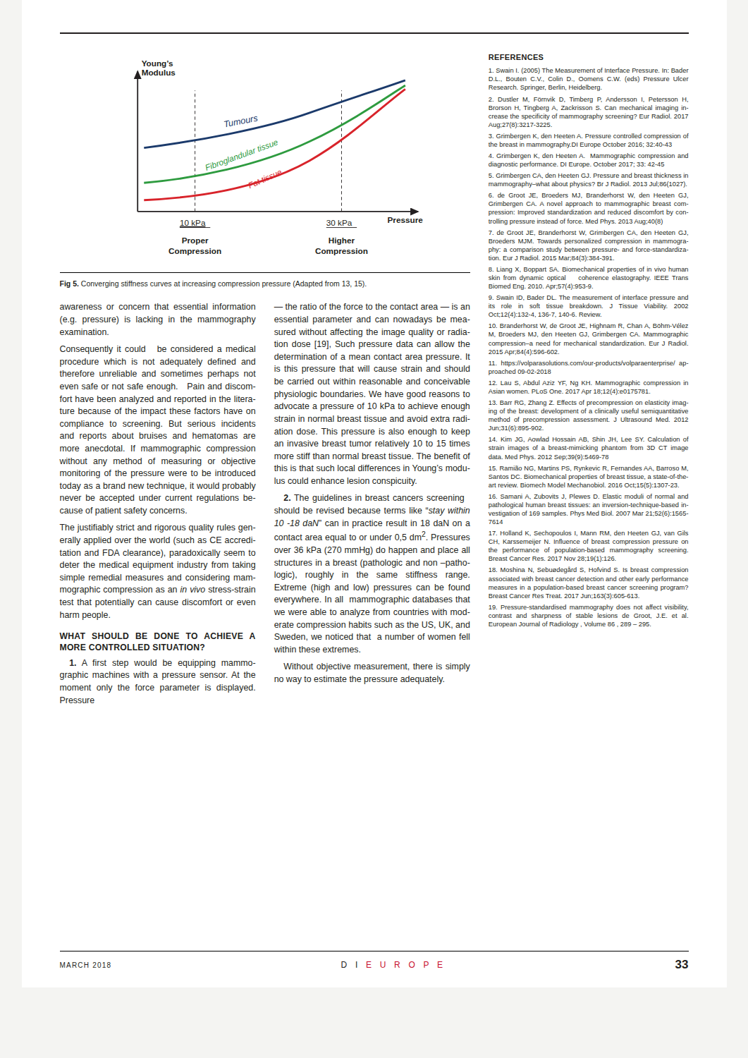Young’s Modulus Pressure Tumours Fibroglandular tissue Fat tissue 10 kPa 30 kPa Proper Compression Higher Compression
Fig 5. Converging stiffness curves at increasing compression pressure (Adapted from 13, 15).
References
1. Swain I. (2005) The Measurement of Interface Pressure. In: Bader D.L., Bouten C.V., Colin D., Oomens C.W. (eds) Pressure Ulcer Research. Springer, Berlin, Heidelberg.
2. Dustler M, Förnvik D, Timberg P, Andersson I, Petersson H, Brorson H, Tingberg A, Zackrisson S. Can mechanical imaging increase the specificity of mammography screening? Eur Radiol. 2017 Aug;27(8):3217-3225.
3. Grimbergen K, den Heeten A. Pressure controlled compression of the breast in mammography.DI Europe October 2016; 32:40-43
4. Grimbergen K, den Heeten A. Mammographic compression and diagnostic performance. DI Europe. October 2017; 33: 42-45
5. Grimbergen CA, den Heeten GJ. Pressure and breast thickness in mammography–what about physics? Br J Radiol. 2013 Jul;86(1027).
6. de Groot JE, Broeders MJ, Branderhorst W, den Heeten GJ, Grimbergen CA. A novel approach to mammographic breast compression: Improved standardization and reduced discomfort by controlling pressure instead of force. Med Phys. 2013 Aug;40(8)
7. de Groot JE, Branderhorst W, Grimbergen CA, den Heeten GJ, Broeders MJM. Towards personalized compression in mammography: a comparison study between pressure- and force-standardization. Eur J Radiol. 2015 Mar;84(3):384-391.
8. Liang X, Boppart SA. Biomechanical properties of in vivo human skin from dynamic optical coherence elastography. IEEE Trans Biomed Eng. 2010. Apr;57(4):953-9.
9. Swain ID, Bader DL. The measurement of interface pressure and its role in soft tissue breakdown. J Tissue Viability. 2002 Oct;12(4):132-4, 136-7, 140-6. Review.
10. Branderhorst W, de Groot JE, Highnam R, Chan A, Böhm-Vélez M, Broeders MJ, den Heeten GJ, Grimbergen CA. Mammographic compression–a need for mechanical standardization. Eur J Radiol. 2015 Apr;84(4):596-602.
11. https://volparasolutions.com/our-products/volparaenterprise/ approached 09-02-2018
12. Lau S, Abdul Aziz YF, Ng KH. Mammographic compression in Asian women. PLoS One. 2017 Apr 18;12(4):e0175781.
13. Barr RG, Zhang Z. Effects of precompression on elasticity imaging of the breast: development of a clinically useful semiquantitative method of precompression assessment. J Ultrasound Med. 2012 Jun;31(6):895-902.
14. Kim JG, Aowlad Hossain AB, Shin JH, Lee SY. Calculation of strain images of a breast-mimicking phantom from 3D CT image data. Med Phys. 2012 Sep;39(9):5469-78
15. Ramião NG, Martins PS, Rynkevic R, Fernandes AA, Barroso M, Santos DC. Biomechanical properties of breast tissue, a state-of-the-art review. Biomech Model Mechanobiol. 2016 Oct;15(5):1307-23.
16. Samani A, Zubovits J, Plewes D. Elastic moduli of normal and pathological human breast tissues: an inversion-technique-based investigation of 169 samples. Phys Med Biol. 2007 Mar 21;52(6):1565-7614
17. Holland K, Sechopoulos I, Mann RM, den Heeten GJ, van Gils CH, Karssemeijer N. Influence of breast compression pressure on the performance of population-based mammography screening. Breast Cancer Res. 2017 Nov 28;19(1):126.
18. Moshina N, Sebuødegård S, Hofvind S. Is breast compression associated with breast cancer detection and other early performance measures in a population-based breast cancer screening program? Breast Cancer Res Treat. 2017 Jun;163(3):605-613.
19. Pressure-standardised mammography does not affect visibility, contrast and sharpness of stable lesions de Groot, J.E. et al. European Journal of Radiology , Volume 86 , 289 – 295.
awareness or concern that essential information (e.g. pressure) is lacking in the mammography examination.
Consequently it could be considered a medical procedure which is not adequately defined and therefore unreliable and sometimes perhaps not even safe or not safe enough. Pain and discomfort have been analyzed and reported in the literature because of the impact these factors have on compliance to screening. But serious incidents and reports about bruises and hematomas are more anecdotal. If mammographic compression without any method of measuring or objective monitoring of the pressure were to be introduced today as a brand new technique, it would probably never be accepted under current regulations because of patient safety concerns.
The justifiably strict and rigorous quality rules generally applied over the world (such as CE accreditation and FDA clearance), paradoxically seem to deter the medical equipment industry from taking simple remedial measures and considering mammographic compression as an in vivo stress-strain test that potentially can cause discomfort or even harm people.
What should be done to achieve a more controlled situation?
1. A first step would be equipping mammographic machines with a pressure sensor. At the moment only the force parameter is displayed. Pressure
— the ratio of the force to the contact area — is an essential parameter and can nowadays be measured without affecting the image quality or radiation dose [19], Such pressure data can allow the determination of a mean contact area pressure. It is this pressure that will cause strain and should be carried out within reasonable and conceivable physiologic boundaries. We have good reasons to advocate a pressure of 10 kPa to achieve enough strain in normal breast tissue and avoid extra radiation dose. This pressure is also enough to keep an invasive breast tumor relatively 10 to 15 times more stiff than normal breast tissue. The benefit of this is that such local differences in Young’s modulus could enhance lesion conspicuity.
2. The guidelines in breast cancers screening should be revised because terms like “stay within 10 -18 daN” can in practice result in 18 daN on a contact area equal to or under 0,5 dm2. Pressures over 36 kPa (270 mmHg) do happen and place all structures in a breast (pathologic and non –pathologic), roughly in the same stiffness range. Extreme (high and low) pressures can be found everywhere. In all mammographic databases that we were able to analyze from countries with moderate compression habits such as the US, UK, and Sweden, we noticed that a number of women fell within these extremes.
Without objective measurement, there is simply no way to estimate the pressure adequately.
MARCH 2018 D I E U R O P E 33